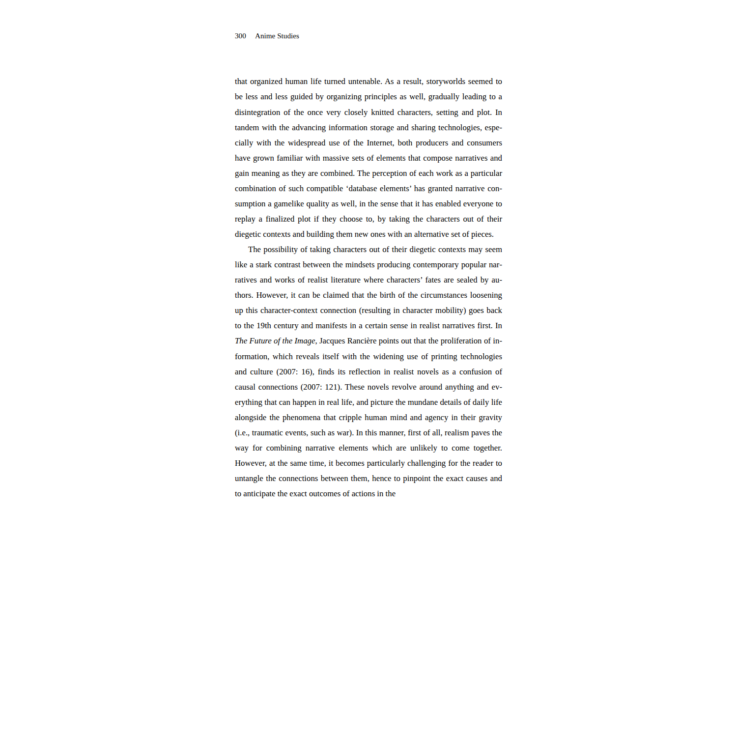300 Anime Studies
that organized human life turned untenable. As a result, storyworlds seemed to be less and less guided by organizing principles as well, gradually leading to a disintegration of the once very closely knitted characters, setting and plot. In tandem with the advancing information storage and sharing technologies, especially with the widespread use of the Internet, both producers and consumers have grown familiar with massive sets of elements that compose narratives and gain meaning as they are combined. The perception of each work as a particular combination of such compatible ‘database elements’ has granted narrative consumption a gamelike quality as well, in the sense that it has enabled everyone to replay a finalized plot if they choose to, by taking the characters out of their diegetic contexts and building them new ones with an alternative set of pieces.
The possibility of taking characters out of their diegetic contexts may seem like a stark contrast between the mindsets producing contemporary popular narratives and works of realist literature where characters’ fates are sealed by authors. However, it can be claimed that the birth of the circumstances loosening up this character-context connection (resulting in character mobility) goes back to the 19th century and manifests in a certain sense in realist narratives first. In The Future of the Image, Jacques Rancière points out that the proliferation of information, which reveals itself with the widening use of printing technologies and culture (2007: 16), finds its reflection in realist novels as a confusion of causal connections (2007: 121). These novels revolve around anything and everything that can happen in real life, and picture the mundane details of daily life alongside the phenomena that cripple human mind and agency in their gravity (i.e., traumatic events, such as war). In this manner, first of all, realism paves the way for combining narrative elements which are unlikely to come together. However, at the same time, it becomes particularly challenging for the reader to untangle the connections between them, hence to pinpoint the exact causes and to anticipate the exact outcomes of actions in the